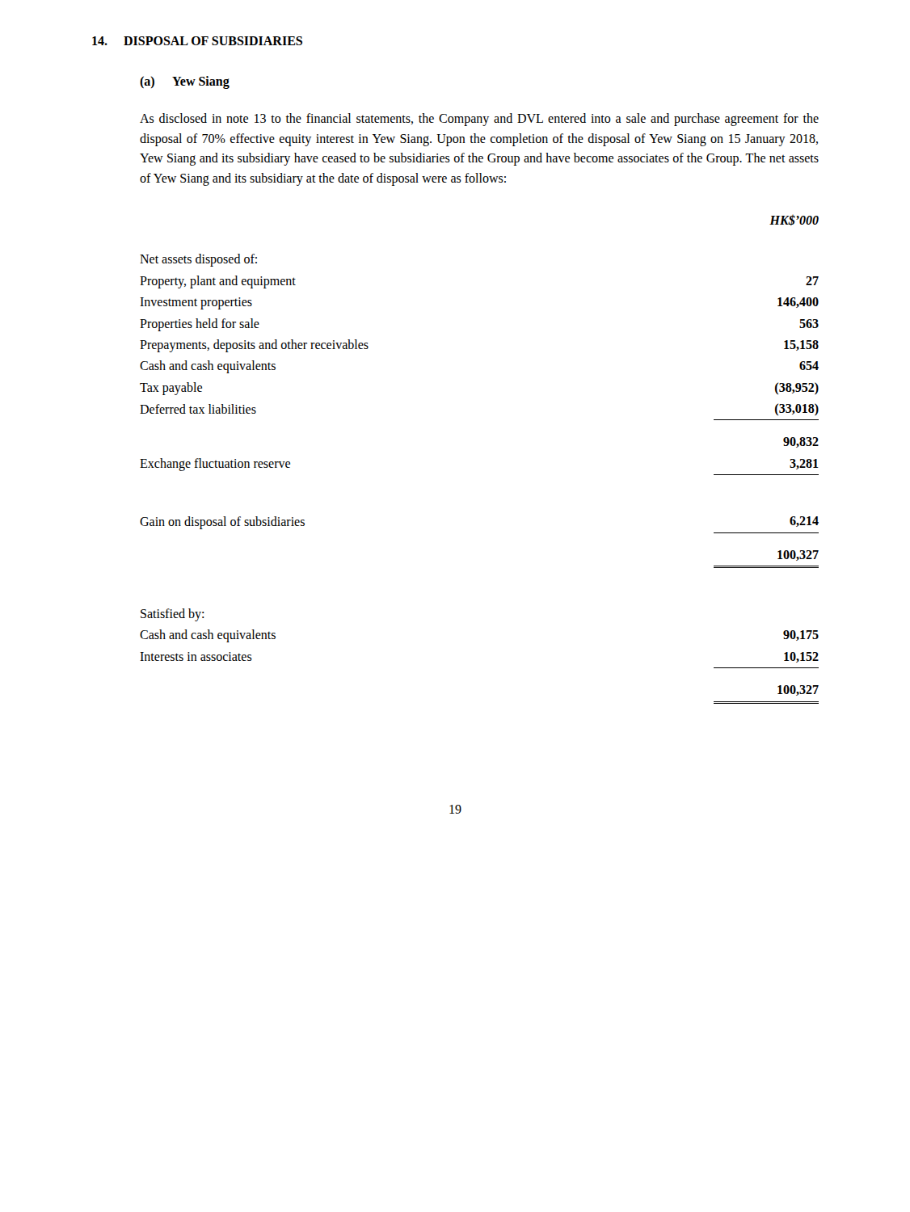14. DISPOSAL OF SUBSIDIARIES
(a) Yew Siang
As disclosed in note 13 to the financial statements, the Company and DVL entered into a sale and purchase agreement for the disposal of 70% effective equity interest in Yew Siang. Upon the completion of the disposal of Yew Siang on 15 January 2018, Yew Siang and its subsidiary have ceased to be subsidiaries of the Group and have become associates of the Group. The net assets of Yew Siang and its subsidiary at the date of disposal were as follows:
| | HK$’000 |
| Net assets disposed of: | |
| Property, plant and equipment | 27 |
| Investment properties | 146,400 |
| Properties held for sale | 563 |
| Prepayments, deposits and other receivables | 15,158 |
| Cash and cash equivalents | 654 |
| Tax payable | (38,952) |
| Deferred tax liabilities | (33,018) |
| | 90,832 |
| Exchange fluctuation reserve | 3,281 |
| Gain on disposal of subsidiaries | 6,214 |
| | 100,327 |
| Satisfied by: | |
| Cash and cash equivalents | 90,175 |
| Interests in associates | 10,152 |
| | 100,327 |
19